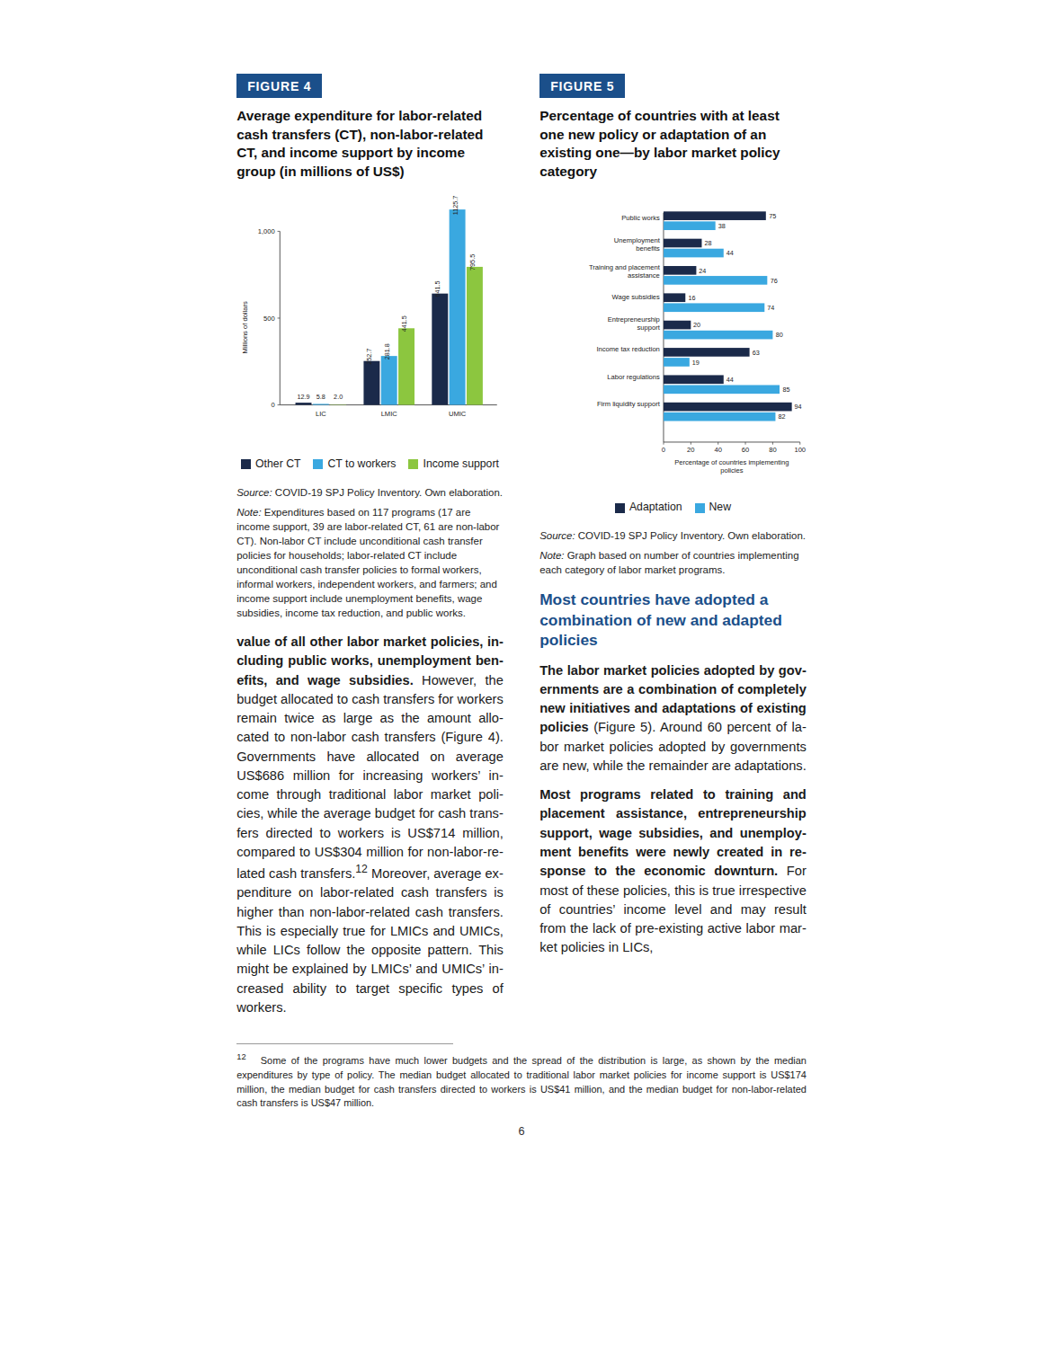FIGURE 4
Average expenditure for labor-related cash transfers (CT), non-labor-related CT, and income support by income group (in millions of US$)
Millions of dollars 0 500 1,000 12.9 5.8 2.0 LIC 252.7 281.8 441.5 LMIC 641.5 1125.7 795.5 UMIC
Other CT CT to workers Income support
Source: COVID-19 SPJ Policy Inventory. Own elaboration.
Note: Expenditures based on 117 programs (17 are income support, 39 are labor-related CT, 61 are non-labor CT). Non-labor CT include unconditional cash transfer policies for households; labor-related CT include unconditional cash transfer policies to formal workers, informal workers, independent workers, and farmers; and income support include unemployment benefits, wage subsidies, income tax reduction, and public works.
value of all other labor market policies, including public works, unemployment benefits, and wage subsidies. However, the budget allocated to cash transfers for workers remain twice as large as the amount allocated to non-labor cash transfers (Figure 4). Governments have allocated on average US$686 million for increasing workers’ income through traditional labor market policies, while the average budget for cash transfers directed to workers is US$714 million, compared to US$304 million for non-labor-related cash transfers.12 Moreover, average expenditure on labor-related cash transfers is higher than non-labor-related cash transfers. This is especially true for LMICs and UMICs, while LICs follow the opposite pattern. This might be explained by LMICs’ and UMICs’ increased ability to target specific types of workers.
FIGURE 5
Percentage of countries with at least one new policy or adaptation of an existing one—by labor market policy category
0 20 40 60 80 100 Public works Unemployment benefits Training and placement assistance Wage subsidies Entrepreneurship support Income tax reduction Labor regulations Firm liquidity support 75 38 28 44 24 76 16 74 20 80 63 19 44 85 94 82 Percentage of countries implementing policies
Adaptation New
Source: COVID-19 SPJ Policy Inventory. Own elaboration.
Note: Graph based on number of countries implementing each category of labor market programs.
Most countries have adopted a combination of new and adapted policies
The labor market policies adopted by governments are a combination of completely new initiatives and adaptations of existing policies (Figure 5). Around 60 percent of labor market policies adopted by governments are new, while the remainder are adaptations.
Most programs related to training and placement assistance, entrepreneurship support, wage subsidies, and unemployment benefits were newly created in response to the economic downturn. For most of these policies, this is true irrespective of countries’ income level and may result from the lack of pre-existing active labor market policies in LICs,
12 Some of the programs have much lower budgets and the spread of the distribution is large, as shown by the median expenditures by type of policy. The median budget allocated to traditional labor market policies for income support is US$174 million, the median budget for cash transfers directed to workers is US$41 million, and the median budget for non-labor-related cash transfers is US$47 million.
6